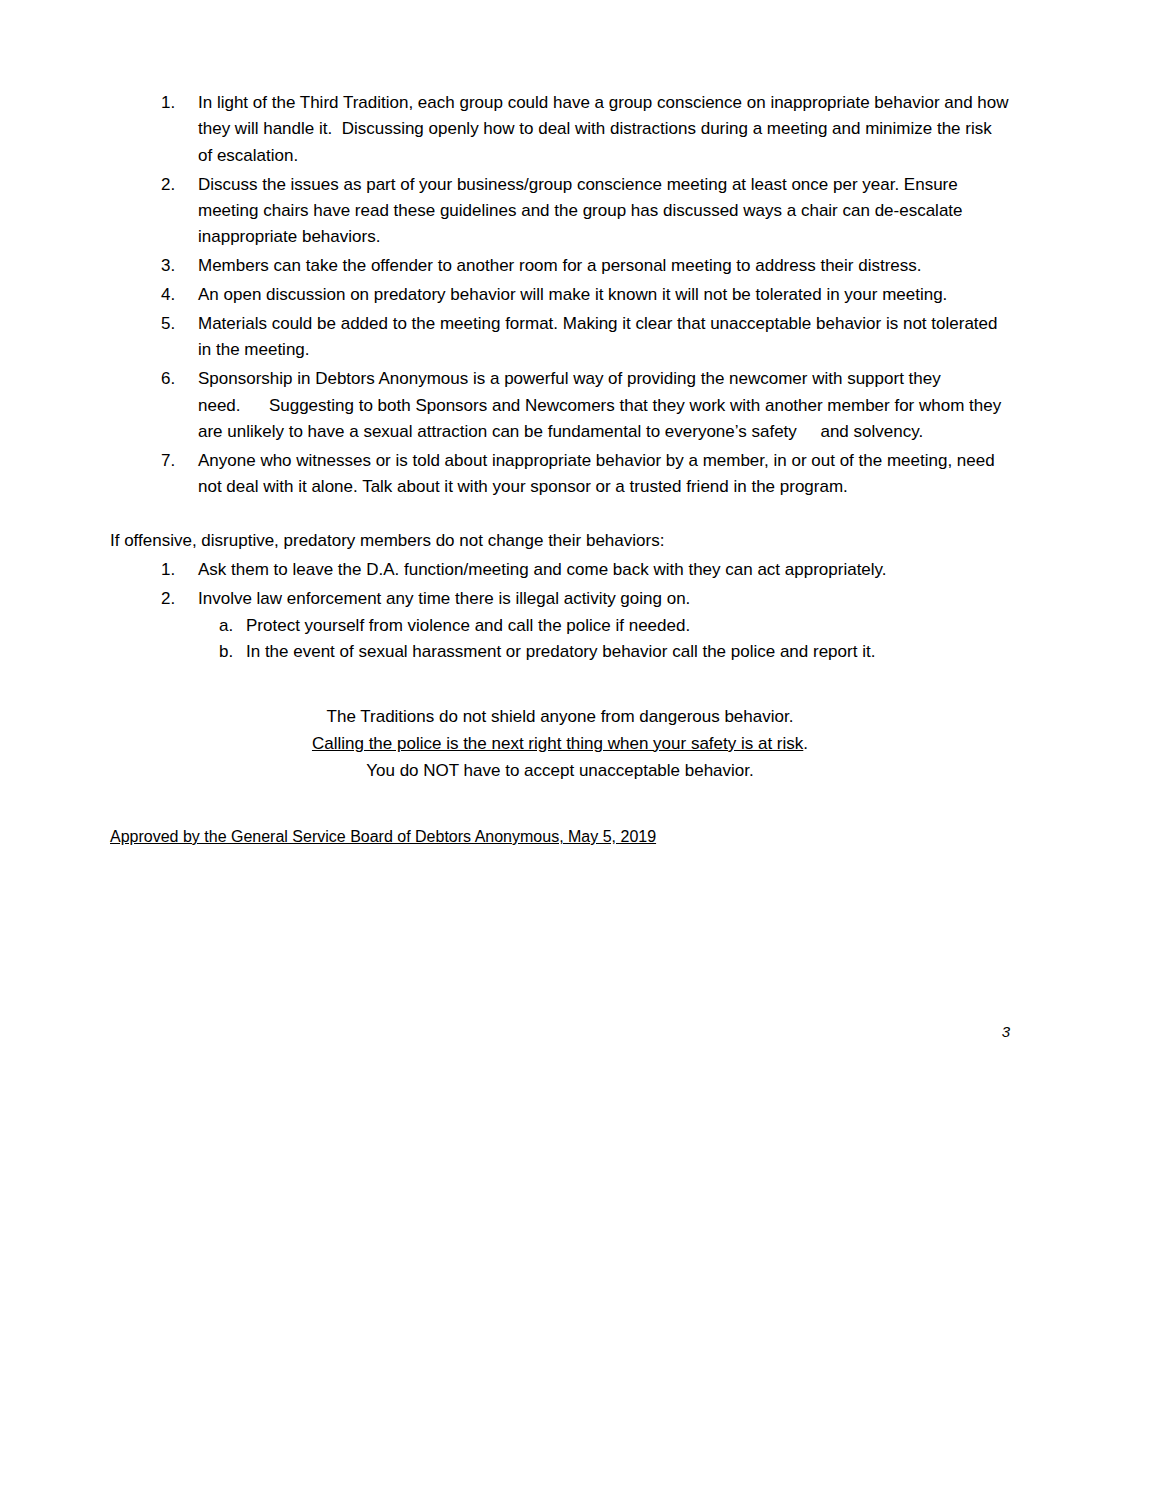In light of the Third Tradition, each group could have a group conscience on inappropriate behavior and how they will handle it. Discussing openly how to deal with distractions during a meeting and minimize the risk of escalation.
Discuss the issues as part of your business/group conscience meeting at least once per year. Ensure meeting chairs have read these guidelines and the group has discussed ways a chair can de-escalate inappropriate behaviors.
Members can take the offender to another room for a personal meeting to address their distress.
An open discussion on predatory behavior will make it known it will not be tolerated in your meeting.
Materials could be added to the meeting format. Making it clear that unacceptable behavior is not tolerated in the meeting.
Sponsorship in Debtors Anonymous is a powerful way of providing the newcomer with support they need. Suggesting to both Sponsors and Newcomers that they work with another member for whom they are unlikely to have a sexual attraction can be fundamental to everyone’s safety and solvency.
Anyone who witnesses or is told about inappropriate behavior by a member, in or out of the meeting, need not deal with it alone. Talk about it with your sponsor or a trusted friend in the program.
If offensive, disruptive, predatory members do not change their behaviors:
Ask them to leave the D.A. function/meeting and come back with they can act appropriately.
Involve law enforcement any time there is illegal activity going on.
Protect yourself from violence and call the police if needed.
In the event of sexual harassment or predatory behavior call the police and report it.
The Traditions do not shield anyone from dangerous behavior.
Calling the police is the next right thing when your safety is at risk.
You do NOT have to accept unacceptable behavior.
Approved by the General Service Board of Debtors Anonymous, May 5, 2019
3